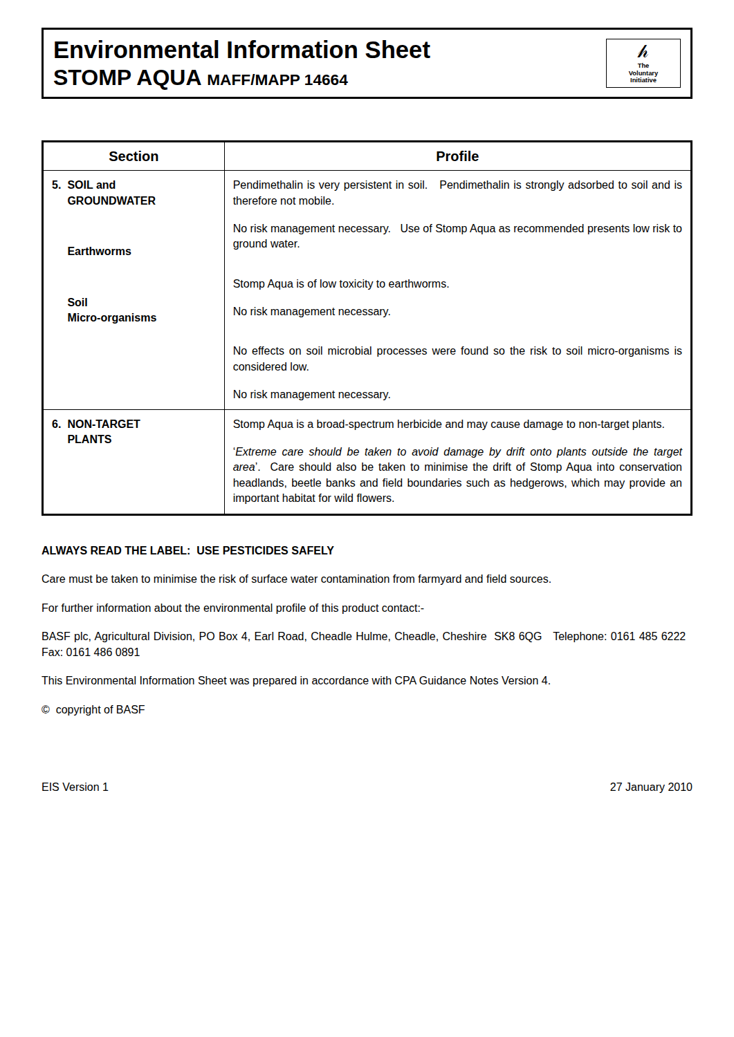Environmental Information Sheet
STOMP AQUA MAFF/MAPP 14664
𝒽 The
Voluntary
Initiative
| Section | Profile |
| --- | --- |
| 5. SOIL and GROUNDWATER Earthworms Soil Micro-organisms | Pendimethalin is very persistent in soil. Pendimethalin is strongly adsorbed to soil and is therefore not mobile. No risk management necessary. Use of Stomp Aqua as recommended presents low risk to ground water. Stomp Aqua is of low toxicity to earthworms. No risk management necessary. No effects on soil microbial processes were found so the risk to soil micro-organisms is considered low. No risk management necessary. |
| 6. NON-TARGET PLANTS | Stomp Aqua is a broad-spectrum herbicide and may cause damage to non-target plants. ‘ Extreme care should be taken to avoid damage by drift onto plants outside the target area ’. Care should also be taken to minimise the drift of Stomp Aqua into conservation headlands, beetle banks and field boundaries such as hedgerows, which may provide an important habitat for wild flowers. |
ALWAYS READ THE LABEL: USE PESTICIDES SAFELY
Care must be taken to minimise the risk of surface water contamination from farmyard and field sources.
For further information about the environmental profile of this product contact:-
BASF plc, Agricultural Division, PO Box 4, Earl Road, Cheadle Hulme, Cheadle, Cheshire SK8 6QG Telephone: 0161 485 6222 Fax: 0161 486 0891
This Environmental Information Sheet was prepared in accordance with CPA Guidance Notes Version 4.
© copyright of BASF
EIS Version 1 27 January 2010